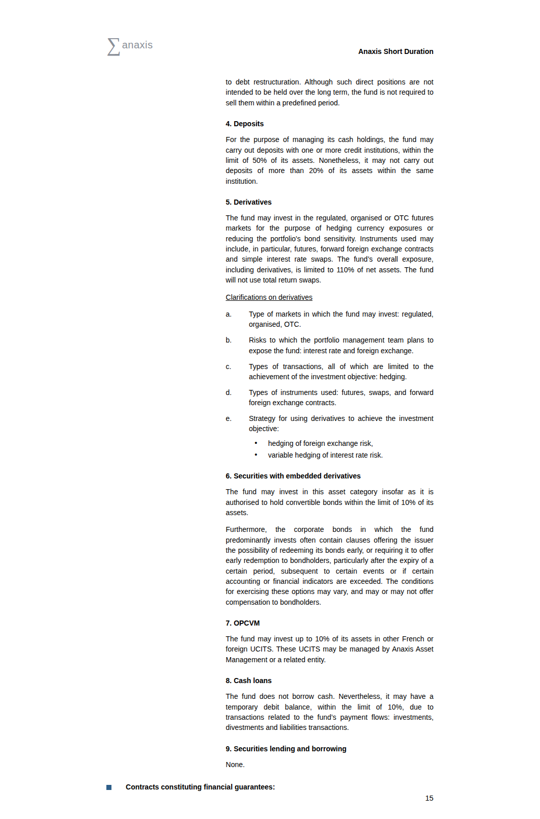∑ anaxis
Anaxis Short Duration
to debt restructuration. Although such direct positions are not intended to be held over the long term, the fund is not required to sell them within a predefined period.
4. Deposits
For the purpose of managing its cash holdings, the fund may carry out deposits with one or more credit institutions, within the limit of 50% of its assets. Nonetheless, it may not carry out deposits of more than 20% of its assets within the same institution.
5. Derivatives
The fund may invest in the regulated, organised or OTC futures markets for the purpose of hedging currency exposures or reducing the portfolio's bond sensitivity. Instruments used may include, in particular, futures, forward foreign exchange contracts and simple interest rate swaps. The fund’s overall exposure, including derivatives, is limited to 110% of net assets. The fund will not use total return swaps.
Clarifications on derivatives
Type of markets in which the fund may invest: regulated, organised, OTC.
Risks to which the portfolio management team plans to expose the fund: interest rate and foreign exchange.
Types of transactions, all of which are limited to the achievement of the investment objective: hedging.
Types of instruments used: futures, swaps, and forward foreign exchange contracts.
Strategy for using derivatives to achieve the investment objective:
hedging of foreign exchange risk,
variable hedging of interest rate risk.
6. Securities with embedded derivatives
The fund may invest in this asset category insofar as it is authorised to hold convertible bonds within the limit of 10% of its assets.
Furthermore, the corporate bonds in which the fund predominantly invests often contain clauses offering the issuer the possibility of redeeming its bonds early, or requiring it to offer early redemption to bondholders, particularly after the expiry of a certain period, subsequent to certain events or if certain accounting or financial indicators are exceeded. The conditions for exercising these options may vary, and may or may not offer compensation to bondholders.
7. OPCVM
The fund may invest up to 10% of its assets in other French or foreign UCITS. These UCITS may be managed by Anaxis Asset Management or a related entity.
8. Cash loans
The fund does not borrow cash. Nevertheless, it may have a temporary debit balance, within the limit of 10%, due to transactions related to the fund’s payment flows: investments, divestments and liabilities transactions.
9. Securities lending and borrowing
None.
Contracts constituting financial guarantees:
15